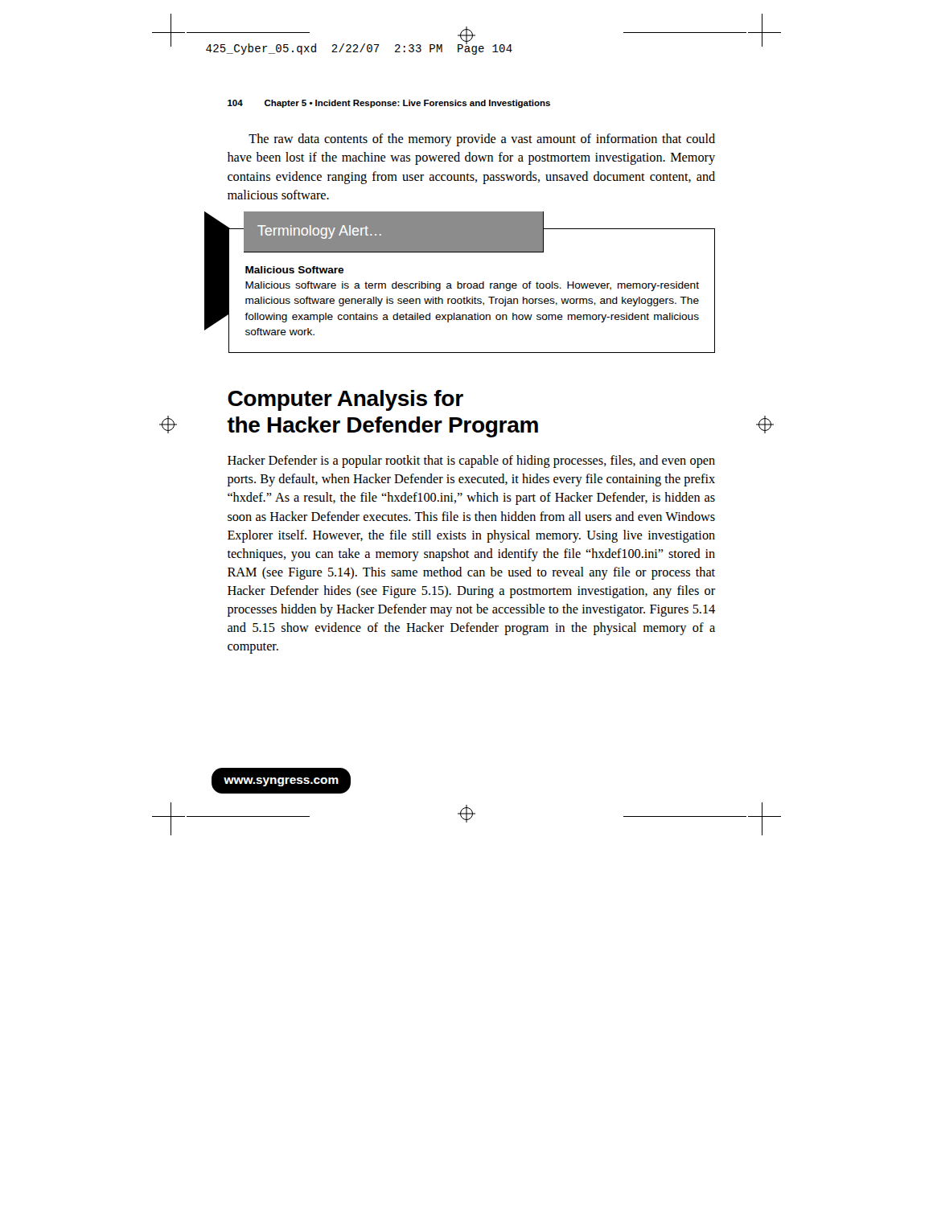425_Cyber_05.qxd 2/22/07 2:33 PM Page 104
104 Chapter 5 • Incident Response: Live Forensics and Investigations
The raw data contents of the memory provide a vast amount of information that could have been lost if the machine was powered down for a postmortem investigation. Memory contains evidence ranging from user accounts, passwords, unsaved document content, and malicious software.
Terminology Alert…
Malicious Software
Malicious software is a term describing a broad range of tools. However, memory-resident malicious software generally is seen with rootkits, Trojan horses, worms, and keyloggers. The following example contains a detailed explanation on how some memory-resident malicious software work.
Computer Analysis for
the Hacker Defender Program
Hacker Defender is a popular rootkit that is capable of hiding processes, files, and even open ports. By default, when Hacker Defender is executed, it hides every file containing the prefix “hxdef.” As a result, the file “hxdef100.ini,” which is part of Hacker Defender, is hidden as soon as Hacker Defender executes. This file is then hidden from all users and even Windows Explorer itself. However, the file still exists in physical memory. Using live investigation techniques, you can take a memory snapshot and identify the file “hxdef100.ini” stored in RAM (see Figure 5.14). This same method can be used to reveal any file or process that Hacker Defender hides (see Figure 5.15). During a postmortem investigation, any files or processes hidden by Hacker Defender may not be accessible to the investigator. Figures 5.14 and 5.15 show evidence of the Hacker Defender program in the physical memory of a computer.
www.syngress.com